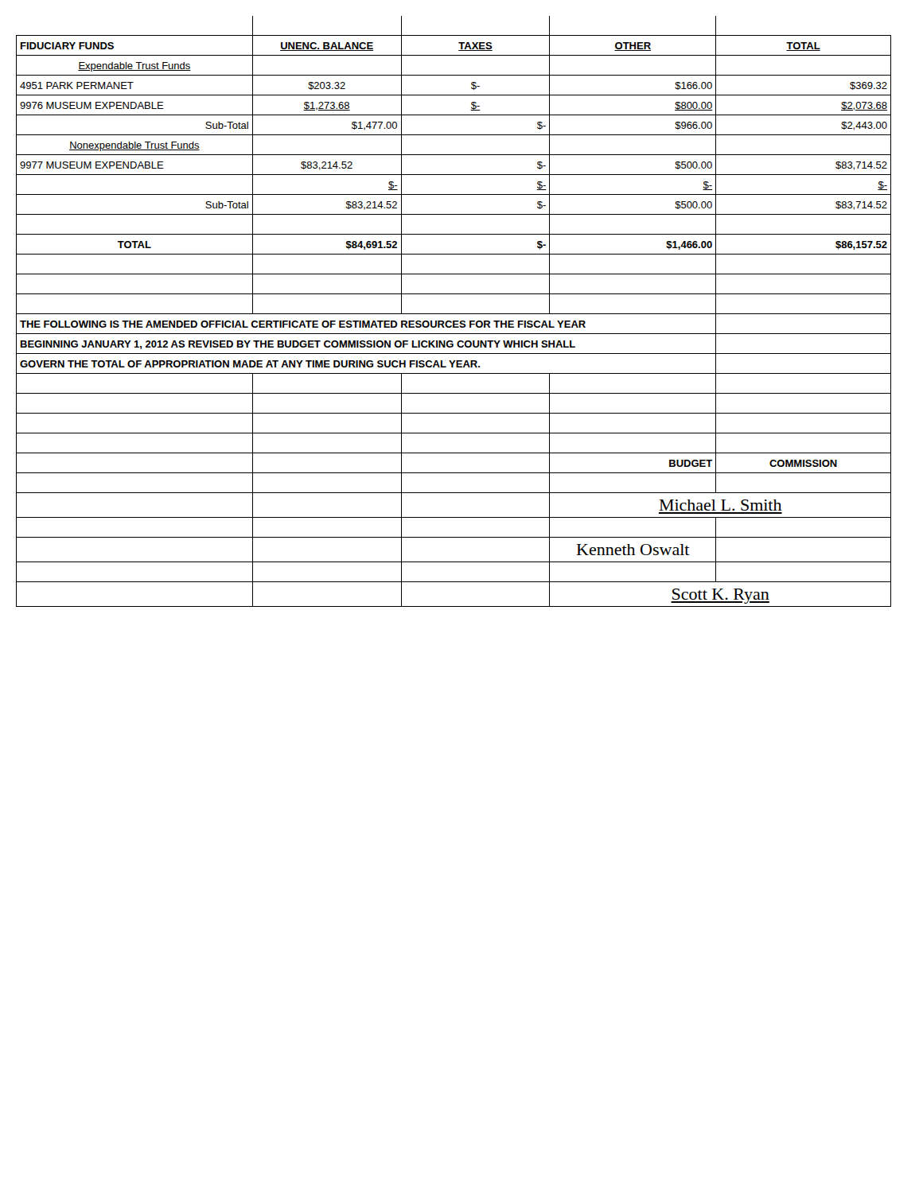| FIDUCIARY FUNDS | UNENC. BALANCE | TAXES | OTHER | TOTAL |
| Expendable Trust Funds | | | | |
| 4951 PARK PERMANET | $203.32 | $- | $166.00 | $369.32 |
| 9976 MUSEUM EXPENDABLE | $1,273.68 | $- | $800.00 | $2,073.68 |
| Sub-Total | $1,477.00 | $- | $966.00 | $2,443.00 |
| Nonexpendable Trust Funds | | | | |
| 9977 MUSEUM EXPENDABLE | $83,214.52 | $- | $500.00 | $83,714.52 |
| | $- | $- | $- | $- |
| Sub-Total | $83,214.52 | $- | $500.00 | $83,714.52 |
| TOTAL | $84,691.52 | $- | $1,466.00 | $86,157.52 |
| THE FOLLOWING IS THE AMENDED OFFICIAL CERTIFICATE OF ESTIMATED RESOURCES FOR THE FISCAL YEAR | |
| BEGINNING JANUARY 1, 2012 AS REVISED BY THE BUDGET COMMISSION OF LICKING COUNTY WHICH SHALL | |
| GOVERN THE TOTAL OF APPROPRIATION MADE AT ANY TIME DURING SUCH FISCAL YEAR. | |
| | | | BUDGET | COMMISSION |
| | | | Michael L. Smith |
| | | | Kenneth Oswalt | |
| | | | Scott K. Ryan |